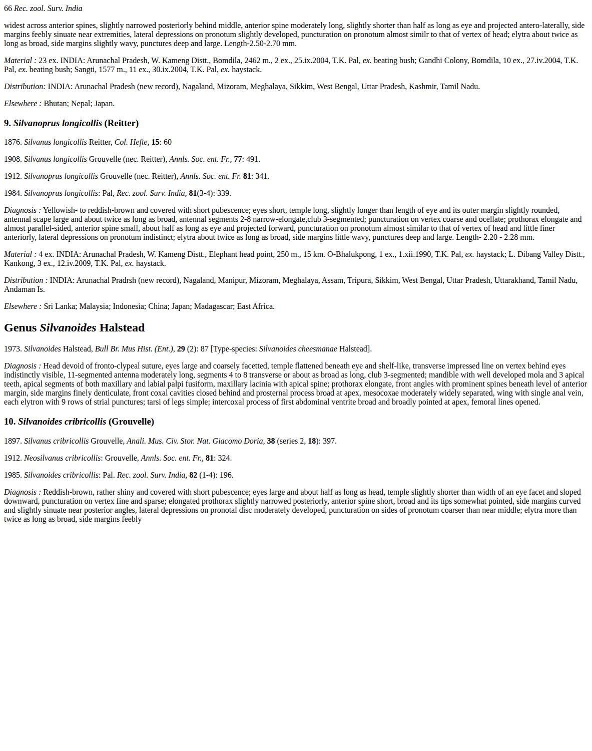66 Rec. zool. Surv. India
widest across anterior spines, slightly narrowed posteriorly behind middle, anterior spine moderately long, slightly shorter than half as long as eye and projected antero-laterally, side margins feebly sinuate near extremities, lateral depressions on pronotum slightly developed, puncturation on pronotum almost similr to that of vertex of head; elytra about twice as long as broad, side margins slightly wavy, punctures deep and large. Length-2.50-2.70 mm.
Material : 23 ex. INDIA: Arunachal Pradesh, W. Kameng Distt., Bomdila, 2462 m., 2 ex., 25.ix.2004, T.K. Pal, ex. beating bush; Gandhi Colony, Bomdila, 10 ex., 27.iv.2004, T.K. Pal, ex. beating bush; Sangti, 1577 m., 11 ex., 30.ix.2004, T.K. Pal, ex. haystack.
Distribution: INDIA: Arunachal Pradesh (new record), Nagaland, Mizoram, Meghalaya, Sikkim, West Bengal, Uttar Pradesh, Kashmir, Tamil Nadu.
Elsewhere : Bhutan; Nepal; Japan.
9. Silvanoprus longicollis (Reitter)
1876. Silvanus longicollis Reitter, Col. Hefte, 15: 60
1908. Silvanus longicollis Grouvelle (nec. Reitter), Annls. Soc. ent. Fr., 77: 491.
1912. Silvanoprus longicollis Grouvelle (nec. Reitter), Annls. Soc. ent. Fr. 81: 341.
1984. Silvanoprus longicollis: Pal, Rec. zool. Surv. India, 81(3-4): 339.
Diagnosis : Yellowish- to reddish-brown and covered with short pubescence; eyes short, temple long, slightly longer than length of eye and its outer margin slightly rounded, antennal scape large and about twice as long as broad, antennal segments 2-8 narrow-elongate,club 3-segmented; puncturation on vertex coarse and ocellate; prothorax elongate and almost parallel-sided, anterior spine small, about half as long as eye and projected forward, puncturation on pronotum almost similar to that of vertex of head and little finer anteriorly, lateral depressions on pronotum indistinct; elytra about twice as long as broad, side margins little wavy, punctures deep and large. Length- 2.20 - 2.28 mm.
Material : 4 ex. INDIA: Arunachal Pradesh, W. Kameng Distt., Elephant head point, 250 m., 15 km. O-Bhalukpong, 1 ex., 1.xii.1990, T.K. Pal, ex. haystack; L. Dibang Valley Distt., Kankong, 3 ex., 12.iv.2009, T.K. Pal, ex. haystack.
Distribution : INDIA: Arunachal Pradrsh (new record), Nagaland, Manipur, Mizoram, Meghalaya, Assam, Tripura, Sikkim, West Bengal, Uttar Pradesh, Uttarakhand, Tamil Nadu, Andaman Is.
Elsewhere : Sri Lanka; Malaysia; Indonesia; China; Japan; Madagascar; East Africa.
Genus Silvanoides Halstead
1973. Silvanoides Halstead, Bull Br. Mus Hist. (Ent.), 29 (2): 87 [Type-species: Silvanoides cheesmanae Halstead].
Diagnosis : Head devoid of fronto-clypeal suture, eyes large and coarsely facetted, temple flattened beneath eye and shelf-like, transverse impressed line on vertex behind eyes indistinctly visible, 11-segmented antenna moderately long, segments 4 to 8 transverse or about as broad as long, club 3-segmented; mandible with well developed mola and 3 apical teeth, apical segments of both maxillary and labial palpi fusiform, maxillary lacinia with apical spine; prothorax elongate, front angles with prominent spines beneath level of anterior margin, side margins finely denticulate, front coxal cavities closed behind and prosternal process broad at apex, mesocoxae moderately widely separated, wing with single anal vein, each elytron with 9 rows of strial punctures; tarsi of legs simple; intercoxal process of first abdominal ventrite broad and broadly pointed at apex, femoral lines opened.
10. Silvanoides cribricollis (Grouvelle)
1897. Silvanus cribricollis Grouvelle, Anali. Mus. Civ. Stor. Nat. Giacomo Doria, 38 (series 2, 18): 397.
1912. Neosilvanus cribricollis: Grouvelle, Annls. Soc. ent. Fr., 81: 324.
1985. Silvanoides cribricollis: Pal. Rec. zool. Surv. India, 82 (1-4): 196.
Diagnosis : Reddish-brown, rather shiny and covered with short pubescence; eyes large and about half as long as head, temple slightly shorter than width of an eye facet and sloped downward, puncturation on vertex fine and sparse; elongated prothorax slightly narrowed posteriorly, anterior spine short, broad and its tips somewhat pointed, side margins curved and slightly sinuate near posterior angles, lateral depressions on pronotal disc moderately developed, puncturation on sides of pronotum coarser than near middle; elytra more than twice as long as broad, side margins feebly